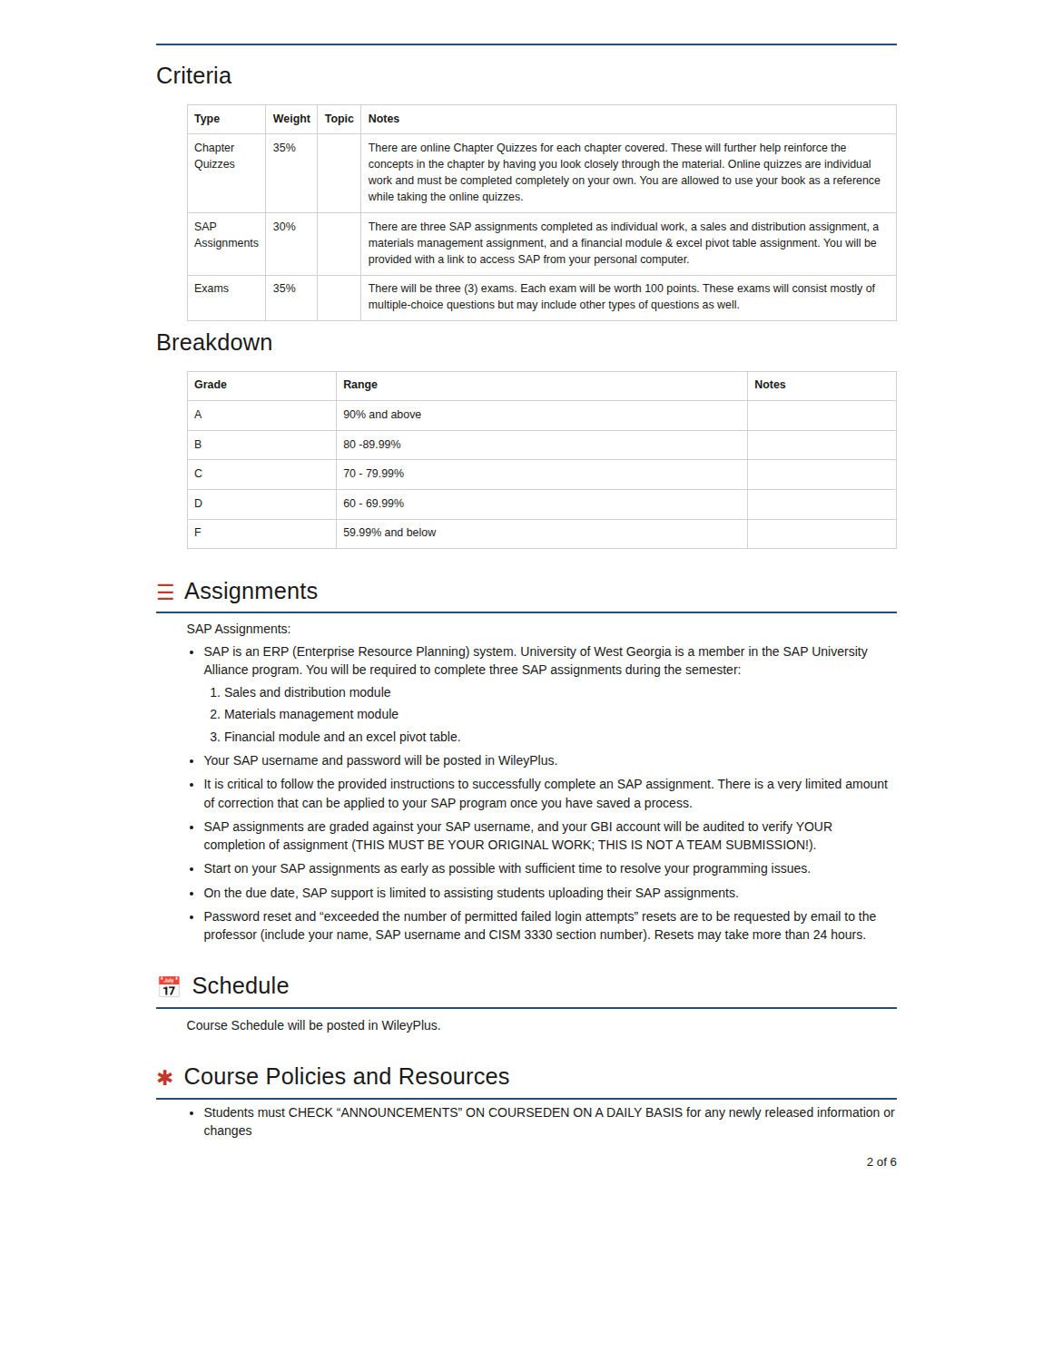Criteria
| Type | Weight | Topic | Notes |
| --- | --- | --- | --- |
| Chapter Quizzes | 35% | | There are online Chapter Quizzes for each chapter covered. These will further help reinforce the concepts in the chapter by having you look closely through the material. Online quizzes are individual work and must be completed completely on your own. You are allowed to use your book as a reference while taking the online quizzes. |
| SAP Assignments | 30% | | There are three SAP assignments completed as individual work, a sales and distribution assignment, a materials management assignment, and a financial module & excel pivot table assignment. You will be provided with a link to access SAP from your personal computer. |
| Exams | 35% | | There will be three (3) exams. Each exam will be worth 100 points. These exams will consist mostly of multiple-choice questions but may include other types of questions as well. |
Breakdown
| Grade | Range | Notes |
| --- | --- | --- |
| A | 90% and above | |
| B | 80 -89.99% | |
| C | 70 - 79.99% | |
| D | 60 - 69.99% | |
| F | 59.99% and below | |
☰ Assignments
SAP Assignments:
SAP is an ERP (Enterprise Resource Planning) system. University of West Georgia is a member in the SAP University Alliance program. You will be required to complete three SAP assignments during the semester:
Sales and distribution module
Materials management module
Financial module and an excel pivot table.
Your SAP username and password will be posted in WileyPlus.
It is critical to follow the provided instructions to successfully complete an SAP assignment. There is a very limited amount of correction that can be applied to your SAP program once you have saved a process.
SAP assignments are graded against your SAP username, and your GBI account will be audited to verify YOUR completion of assignment (THIS MUST BE YOUR ORIGINAL WORK; THIS IS NOT A TEAM SUBMISSION!).
Start on your SAP assignments as early as possible with sufficient time to resolve your programming issues.
On the due date, SAP support is limited to assisting students uploading their SAP assignments.
Password reset and “exceeded the number of permitted failed login attempts” resets are to be requested by email to the professor (include your name, SAP username and CISM 3330 section number). Resets may take more than 24 hours.
📅 Schedule
Course Schedule will be posted in WileyPlus.
✱ Course Policies and Resources
Students must CHECK “ANNOUNCEMENTS” ON COURSEDEN ON A DAILY BASIS for any newly released information or changes
2 of 6